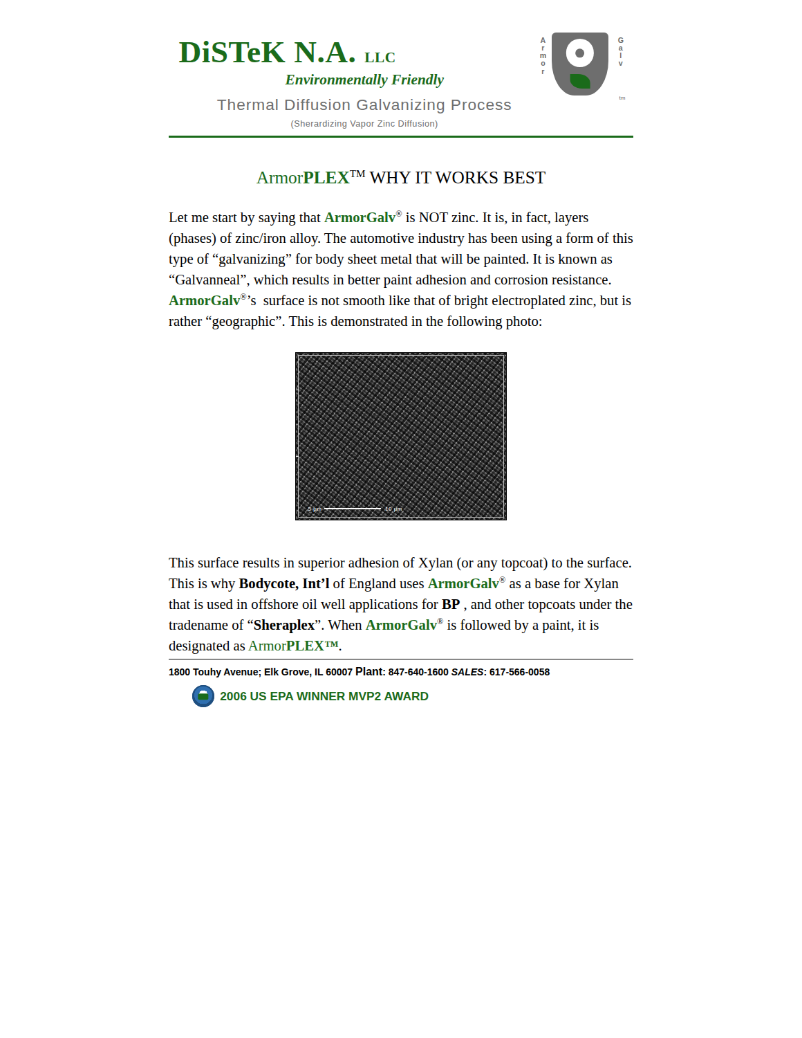A
r
m
o
r
G
a
l
v
tm
DiSTeK N.A. LLC
Environmentally Friendly
Thermal Diffusion Galvanizing Process
(Sherardizing Vapor Zinc Diffusion)
Armor PLEXTM WHY IT WORKS BEST
Let me start by saying that ArmorGalv® is NOT zinc. It is, in fact, layers (phases) of zinc/iron alloy. The automotive industry has been using a form of this type of “galvanizing” for body sheet metal that will be painted. It is known as “Galvanneal”, which results in better paint adhesion and corrosion resistance. ArmorGalv®’s surface is not smooth like that of bright electroplated zinc, but is rather “geographic”. This is demonstrated in the following photo:
5 μm 10 μm
This surface results in superior adhesion of Xylan (or any topcoat) to the surface. This is why Bodycote, Int’l of England uses ArmorGalv® as a base for Xylan that is used in offshore oil well applications for BP , and other topcoats under the tradename of “Sheraplex”. When ArmorGalv® is followed by a paint, it is designated as Armor PLEX™.
1800 Touhy Avenue; Elk Grove, IL 60007 Plant: 847-640-1600 SALES: 617-566-0058
2006 US EPA WINNER MVP2 AWARD